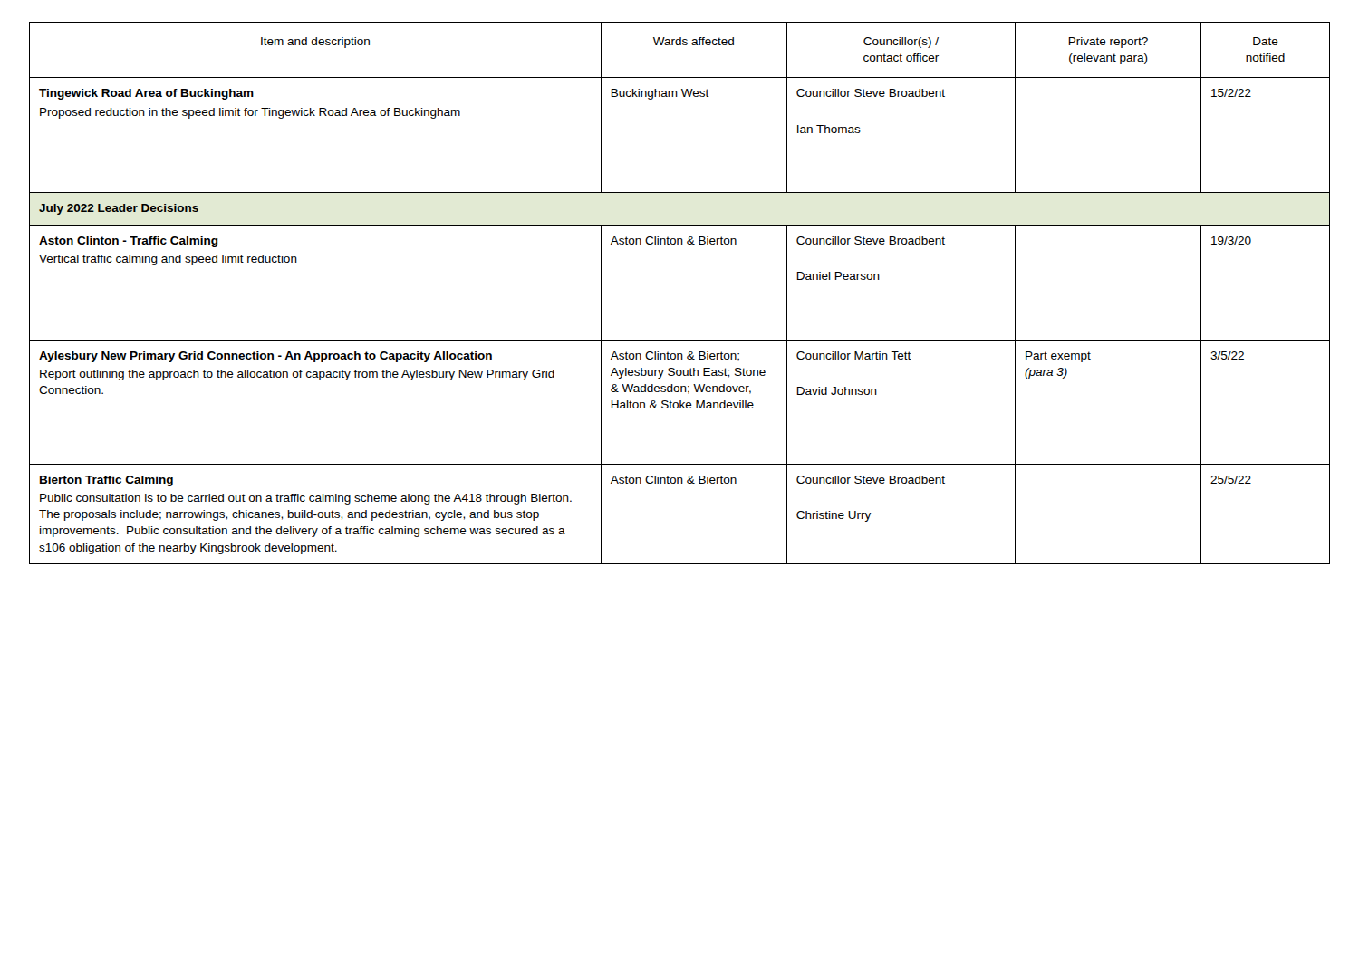| Item and description | Wards affected | Councillor(s) / contact officer | Private report? (relevant para) | Date notified |
| --- | --- | --- | --- | --- |
| Tingewick Road Area of Buckingham Proposed reduction in the speed limit for Tingewick Road Area of Buckingham | Buckingham West | Councillor Steve Broadbent Ian Thomas | | 15/2/22 |
| July 2022 Leader Decisions |
| Aston Clinton - Traffic Calming Vertical traffic calming and speed limit reduction | Aston Clinton & Bierton | Councillor Steve Broadbent Daniel Pearson | | 19/3/20 |
| Aylesbury New Primary Grid Connection - An Approach to Capacity Allocation Report outlining the approach to the allocation of capacity from the Aylesbury New Primary Grid Connection. | Aston Clinton & Bierton; Aylesbury South East; Stone & Waddesdon; Wendover, Halton & Stoke Mandeville | Councillor Martin Tett David Johnson | Part exempt (para 3) | 3/5/22 |
| Bierton Traffic Calming Public consultation is to be carried out on a traffic calming scheme along the A418 through Bierton. The proposals include; narrowings, chicanes, build-outs, and pedestrian, cycle, and bus stop improvements. Public consultation and the delivery of a traffic calming scheme was secured as a s106 obligation of the nearby Kingsbrook development. | Aston Clinton & Bierton | Councillor Steve Broadbent Christine Urry | | 25/5/22 |